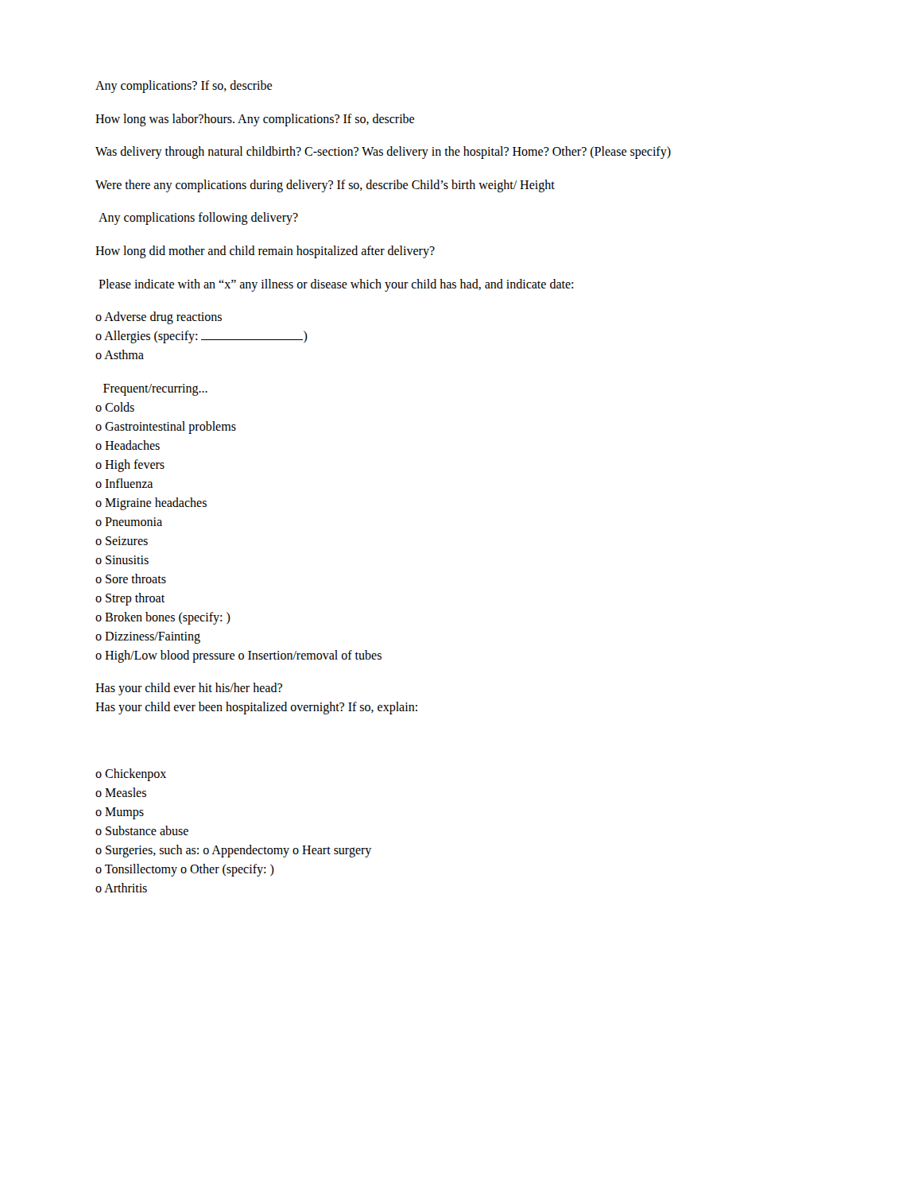Any complications? If so, describe
How long was labor?hours. Any complications? If so, describe
Was delivery through natural childbirth? C-section? Was delivery in the hospital? Home? Other? (Please specify)
Were there any complications during delivery? If so, describe Child’s birth weight/ Height
Any complications following delivery?
How long did mother and child remain hospitalized after delivery?
Please indicate with an “x” any illness or disease which your child has had, and indicate date:
Adverse drug reactions
Allergies (specify: )
Asthma
Frequent/recurring...
Colds
Gastrointestinal problems
Headaches
High fevers
Influenza
Migraine headaches
Pneumonia
Seizures
Sinusitis
Sore throats
Strep throat
Broken bones (specify: )
Dizziness/Fainting
High/Low blood pressure o Insertion/removal of tubes
Has your child ever hit his/her head?
Has your child ever been hospitalized overnight? If so, explain:
Chickenpox
Measles
Mumps
Substance abuse
Surgeries, such as: o Appendectomy o Heart surgery
Tonsillectomy o Other (specify: )
Arthritis